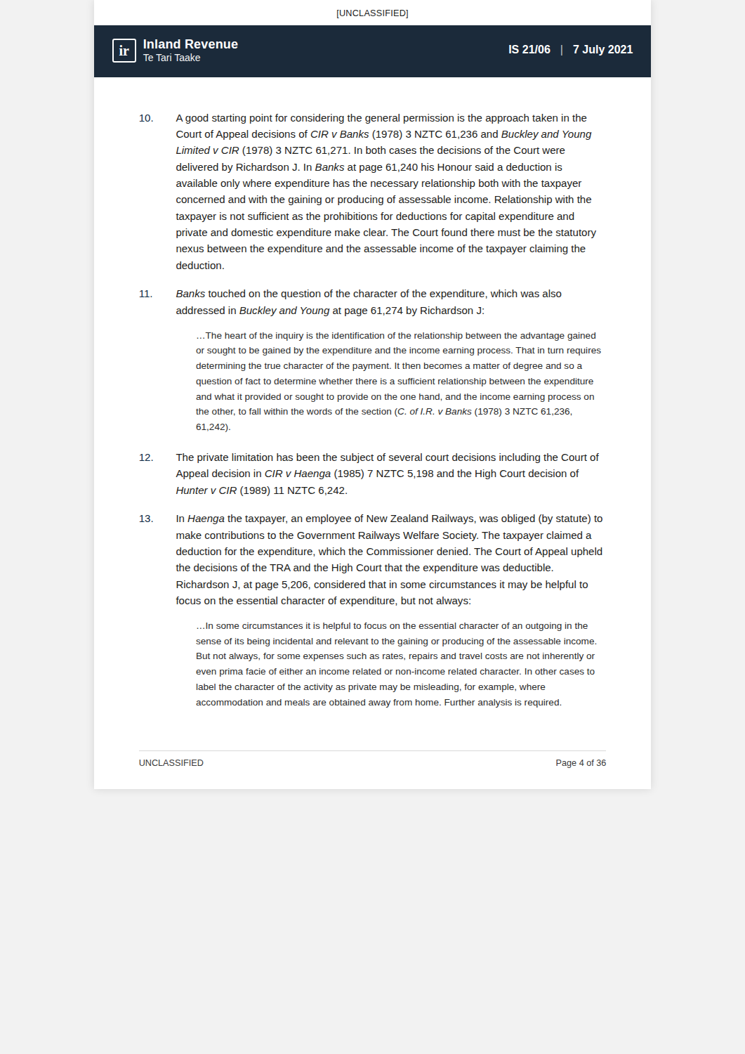[UNCLASSIFIED]
ir
Inland Revenue
Te Tari Taake
IS 21/06 | 7 July 2021
A good starting point for considering the general permission is the approach taken in the Court of Appeal decisions of CIR v Banks (1978) 3 NZTC 61,236 and Buckley and Young Limited v CIR (1978) 3 NZTC 61,271. In both cases the decisions of the Court were delivered by Richardson J. In Banks at page 61,240 his Honour said a deduction is available only where expenditure has the necessary relationship both with the taxpayer concerned and with the gaining or producing of assessable income. Relationship with the taxpayer is not sufficient as the prohibitions for deductions for capital expenditure and private and domestic expenditure make clear. The Court found there must be the statutory nexus between the expenditure and the assessable income of the taxpayer claiming the deduction.
Banks touched on the question of the character of the expenditure, which was also addressed in Buckley and Young at page 61,274 by Richardson J:
…The heart of the inquiry is the identification of the relationship between the advantage gained or sought to be gained by the expenditure and the income earning process. That in turn requires determining the true character of the payment. It then becomes a matter of degree and so a question of fact to determine whether there is a sufficient relationship between the expenditure and what it provided or sought to provide on the one hand, and the income earning process on the other, to fall within the words of the section (C. of I.R. v Banks (1978) 3 NZTC 61,236, 61,242).
The private limitation has been the subject of several court decisions including the Court of Appeal decision in CIR v Haenga (1985) 7 NZTC 5,198 and the High Court decision of Hunter v CIR (1989) 11 NZTC 6,242.
In Haenga the taxpayer, an employee of New Zealand Railways, was obliged (by statute) to make contributions to the Government Railways Welfare Society. The taxpayer claimed a deduction for the expenditure, which the Commissioner denied. The Court of Appeal upheld the decisions of the TRA and the High Court that the expenditure was deductible. Richardson J, at page 5,206, considered that in some circumstances it may be helpful to focus on the essential character of expenditure, but not always:
…In some circumstances it is helpful to focus on the essential character of an outgoing in the sense of its being incidental and relevant to the gaining or producing of the assessable income. But not always, for some expenses such as rates, repairs and travel costs are not inherently or even prima facie of either an income related or non-income related character. In other cases to label the character of the activity as private may be misleading, for example, where accommodation and meals are obtained away from home. Further analysis is required.
UNCLASSIFIED Page 4 of 36